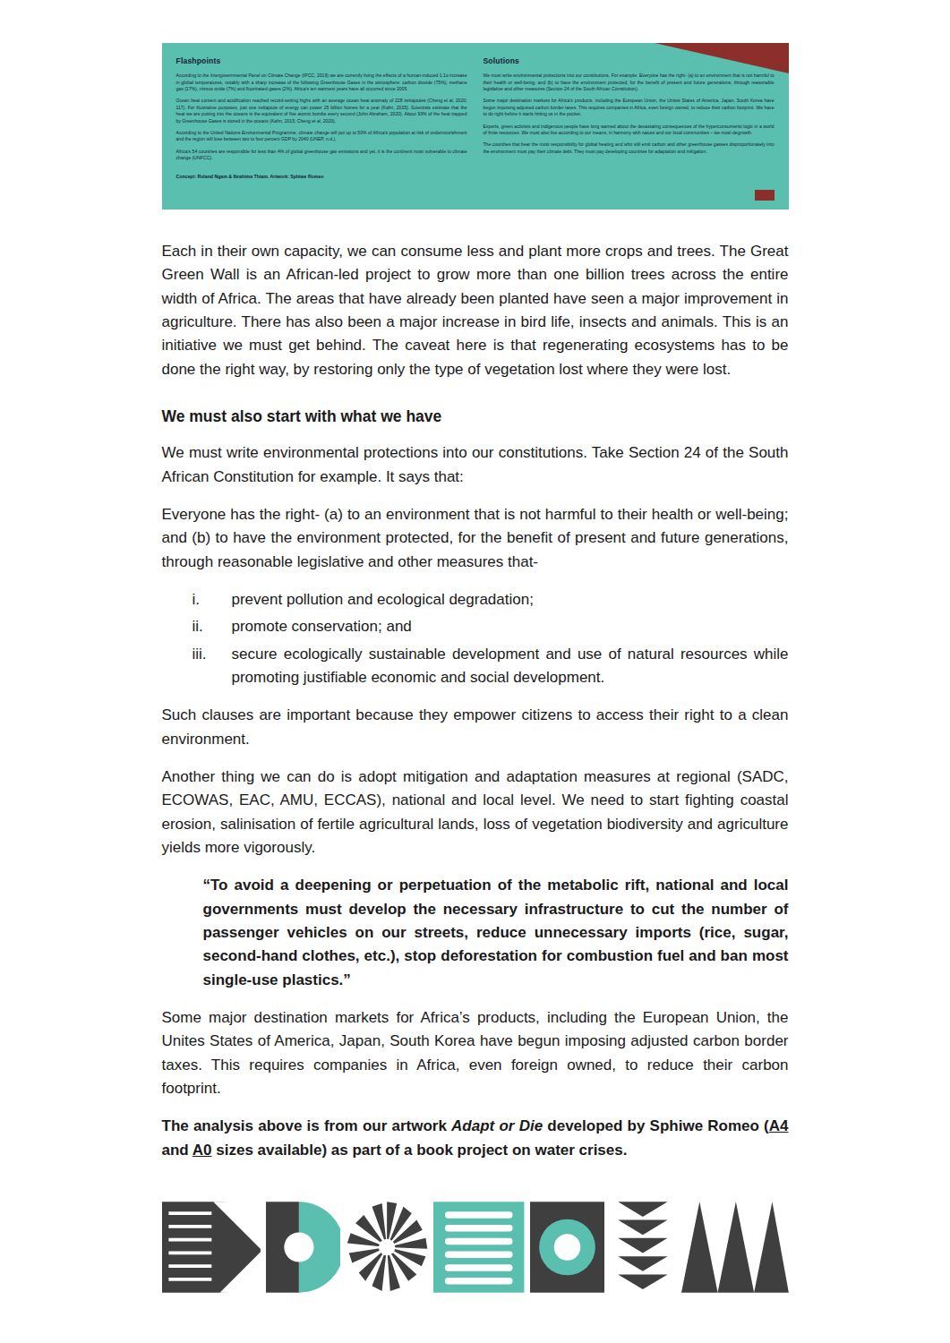Flashpoints
According to the Intergovernmental Panel on Climate Change (IPCC, 2019) we are currently living the effects of a human-induced 1.1o increase in global temperatures, notably with a sharp increase of the following Greenhouse Gases in the atmosphere: carbon dioxide (75%), methane gas (17%), nitrous oxide (7%) and fluorinated gases (2%). Africa's ten warmest years have all occurred since 2005.
Ocean heat content and acidification reached record-setting highs with an average ocean heat anomaly of 228 zettajoules (Cheng et al, 2020; 117). For illustrative purposes, just one zettajoule of energy can power 25 billion homes for a year (Kahn, 2015). Scientists estimate that the heat we are putting into the oceans is the equivalent of five atomic bombs every second (John Abraham, 2020). About 93% of the heat trapped by Greenhouse Gases is stored in the oceans (Kahn, 2015; Cheng et al, 2020).
According to the United Nations Environmental Programme, climate change will put up to 50% of Africa's population at risk of undernourishment and the region will lose between two to four percent GDP by 2040 (UNEP, n.d.).
Africa's 54 countries are responsible for less than 4% of global greenhouse gas emissions and yet, it is the continent most vulnerable to climate change (UNFCC).
Concept: Roland Ngam & Ibrahima Thiam. Artwork: Sphiwe Romeo
Solutions
We must write environmental protections into our constitutions. For example: Everyone has the right- (a) to an environment that is not harmful to their health or well-being; and (b) to have the environment protected, for the benefit of present and future generations, through reasonable legislative and other measures (Section 24 of the South African Constitution).
Some major destination markets for Africa's products, including the European Union, the Unites States of America, Japan, South Korea have begun imposing adjusted carbon border taxes. This requires companies in Africa, even foreign owned, to reduce their carbon footprint. We have to do right before it starts hitting us in the pocket.
Experts, green activists and indigenous people have long warned about the devastating consequences of the hyperconsumerist logic in a world of finite resources. We must also live according to our means, in harmony with nature and our local communities – we must degrowth.
The countries that bear the most responsibility for global heating and who still emit carbon and other greenhouse gasses disproportionately into the environment must pay their climate debt. They must pay developing countries for adaptation and mitigation.
Each in their own capacity, we can consume less and plant more crops and trees. The Great Green Wall is an African-led project to grow more than one billion trees across the entire width of Africa. The areas that have already been planted have seen a major improvement in agriculture. There has also been a major increase in bird life, insects and animals. This is an initiative we must get behind. The caveat here is that regenerating ecosystems has to be done the right way, by restoring only the type of vegetation lost where they were lost.
We must also start with what we have
We must write environmental protections into our constitutions. Take Section 24 of the South African Constitution for example. It says that:
Everyone has the right- (a) to an environment that is not harmful to their health or well-being; and (b) to have the environment protected, for the benefit of present and future generations, through reasonable legislative and other measures that-
prevent pollution and ecological degradation;
promote conservation; and
secure ecologically sustainable development and use of natural resources while promoting justifiable economic and social development.
Such clauses are important because they empower citizens to access their right to a clean environment.
Another thing we can do is adopt mitigation and adaptation measures at regional (SADC, ECOWAS, EAC, AMU, ECCAS), national and local level. We need to start fighting coastal erosion, salinisation of fertile agricultural lands, loss of vegetation biodiversity and agriculture yields more vigorously.
“To avoid a deepening or perpetuation of the metabolic rift, national and local governments must develop the necessary infrastructure to cut the number of passenger vehicles on our streets, reduce unnecessary imports (rice, sugar, second-hand clothes, etc.), stop deforestation for combustion fuel and ban most single-use plastics.”
Some major destination markets for Africa’s products, including the European Union, the Unites States of America, Japan, South Korea have begun imposing adjusted carbon border taxes. This requires companies in Africa, even foreign owned, to reduce their carbon footprint.
The analysis above is from our artwork Adapt or Die developed by Sphiwe Romeo (A4 and A0 sizes available) as part of a book project on water crises.